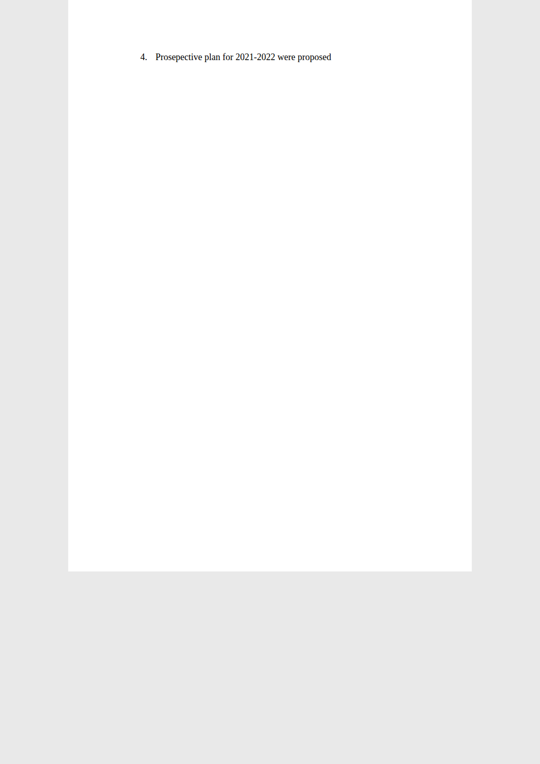Prosepective plan for 2021-2022 were proposed